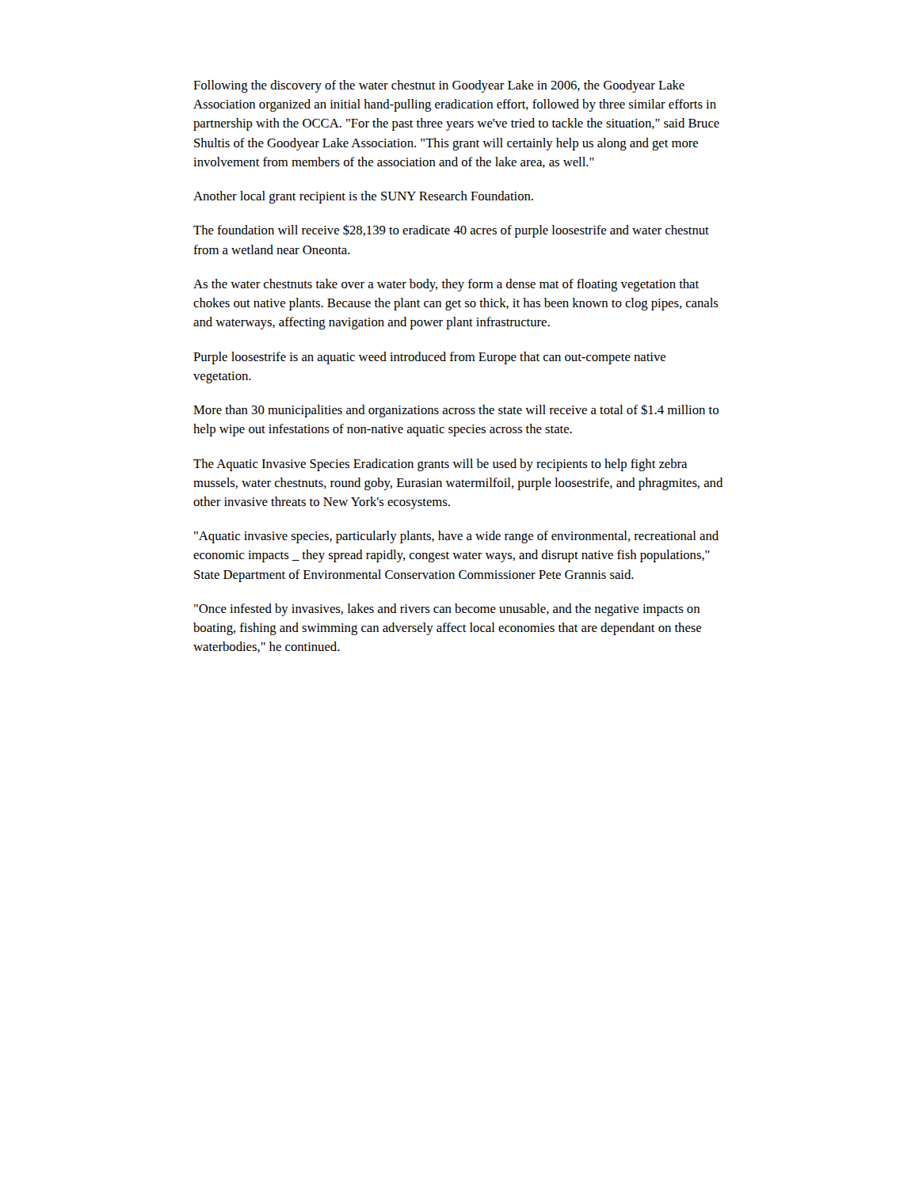Following the discovery of the water chestnut in Goodyear Lake in 2006, the Goodyear Lake Association organized an initial hand-pulling eradication effort, followed by three similar efforts in partnership with the OCCA. "For the past three years we've tried to tackle the situation," said Bruce Shultis of the Goodyear Lake Association. "This grant will certainly help us along and get more involvement from members of the association and of the lake area, as well."
Another local grant recipient is the SUNY Research Foundation.
The foundation will receive $28,139 to eradicate 40 acres of purple loosestrife and water chestnut from a wetland near Oneonta.
As the water chestnuts take over a water body, they form a dense mat of floating vegetation that chokes out native plants. Because the plant can get so thick, it has been known to clog pipes, canals and waterways, affecting navigation and power plant infrastructure.
Purple loosestrife is an aquatic weed introduced from Europe that can out-compete native vegetation.
More than 30 municipalities and organizations across the state will receive a total of $1.4 million to help wipe out infestations of non-native aquatic species across the state.
The Aquatic Invasive Species Eradication grants will be used by recipients to help fight zebra mussels, water chestnuts, round goby, Eurasian watermilfoil, purple loosestrife, and phragmites, and other invasive threats to New York's ecosystems.
"Aquatic invasive species, particularly plants, have a wide range of environmental, recreational and economic impacts _ they spread rapidly, congest water ways, and disrupt native fish populations," State Department of Environmental Conservation Commissioner Pete Grannis said.
"Once infested by invasives, lakes and rivers can become unusable, and the negative impacts on boating, fishing and swimming can adversely affect local economies that are dependant on these waterbodies," he continued.